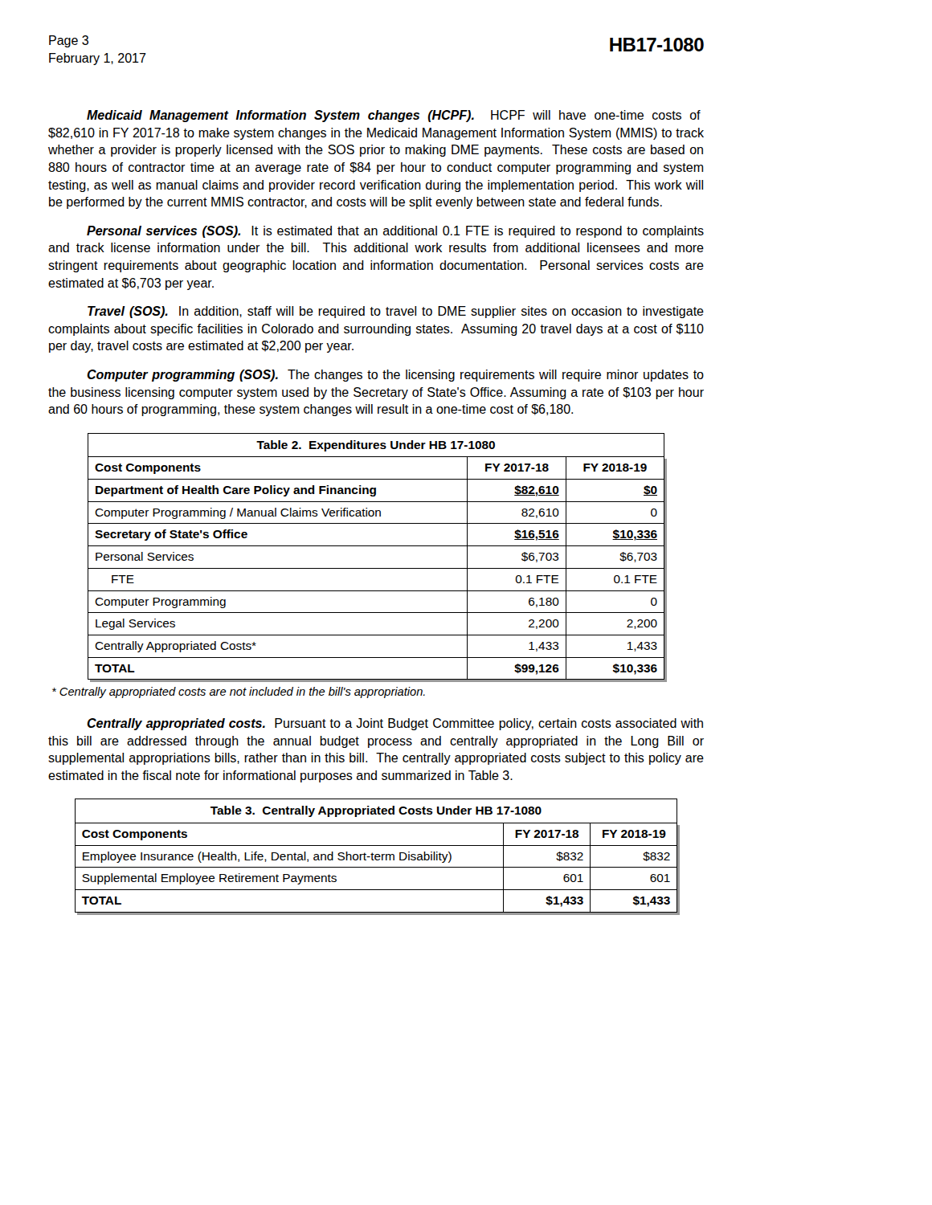Page 3 February 1, 2017
HB17-1080
Medicaid Management Information System changes (HCPF). HCPF will have one-time costs of $82,610 in FY 2017-18 to make system changes in the Medicaid Management Information System (MMIS) to track whether a provider is properly licensed with the SOS prior to making DME payments. These costs are based on 880 hours of contractor time at an average rate of $84 per hour to conduct computer programming and system testing, as well as manual claims and provider record verification during the implementation period. This work will be performed by the current MMIS contractor, and costs will be split evenly between state and federal funds.
Personal services (SOS). It is estimated that an additional 0.1 FTE is required to respond to complaints and track license information under the bill. This additional work results from additional licensees and more stringent requirements about geographic location and information documentation. Personal services costs are estimated at $6,703 per year.
Travel (SOS). In addition, staff will be required to travel to DME supplier sites on occasion to investigate complaints about specific facilities in Colorado and surrounding states. Assuming 20 travel days at a cost of $110 per day, travel costs are estimated at $2,200 per year.
Computer programming (SOS). The changes to the licensing requirements will require minor updates to the business licensing computer system used by the Secretary of State's Office. Assuming a rate of $103 per hour and 60 hours of programming, these system changes will result in a one-time cost of $6,180.
Table 2. Expenditures Under HB 17-1080
| Cost Components | FY 2017-18 | FY 2018-19 |
| --- | --- | --- |
| Department of Health Care Policy and Financing | $82,610 | $0 |
| Computer Programming / Manual Claims Verification | 82,610 | 0 |
| Secretary of State's Office | $16,516 | $10,336 |
| Personal Services | $6,703 | $6,703 |
| FTE | 0.1 FTE | 0.1 FTE |
| Computer Programming | 6,180 | 0 |
| Legal Services | 2,200 | 2,200 |
| Centrally Appropriated Costs* | 1,433 | 1,433 |
| TOTAL | $99,126 | $10,336 |
* Centrally appropriated costs are not included in the bill's appropriation.
Centrally appropriated costs. Pursuant to a Joint Budget Committee policy, certain costs associated with this bill are addressed through the annual budget process and centrally appropriated in the Long Bill or supplemental appropriations bills, rather than in this bill. The centrally appropriated costs subject to this policy are estimated in the fiscal note for informational purposes and summarized in Table 3.
Table 3. Centrally Appropriated Costs Under HB 17-1080
| Cost Components | FY 2017-18 | FY 2018-19 |
| --- | --- | --- |
| Employee Insurance (Health, Life, Dental, and Short-term Disability) | $832 | $832 |
| Supplemental Employee Retirement Payments | 601 | 601 |
| TOTAL | $1,433 | $1,433 |